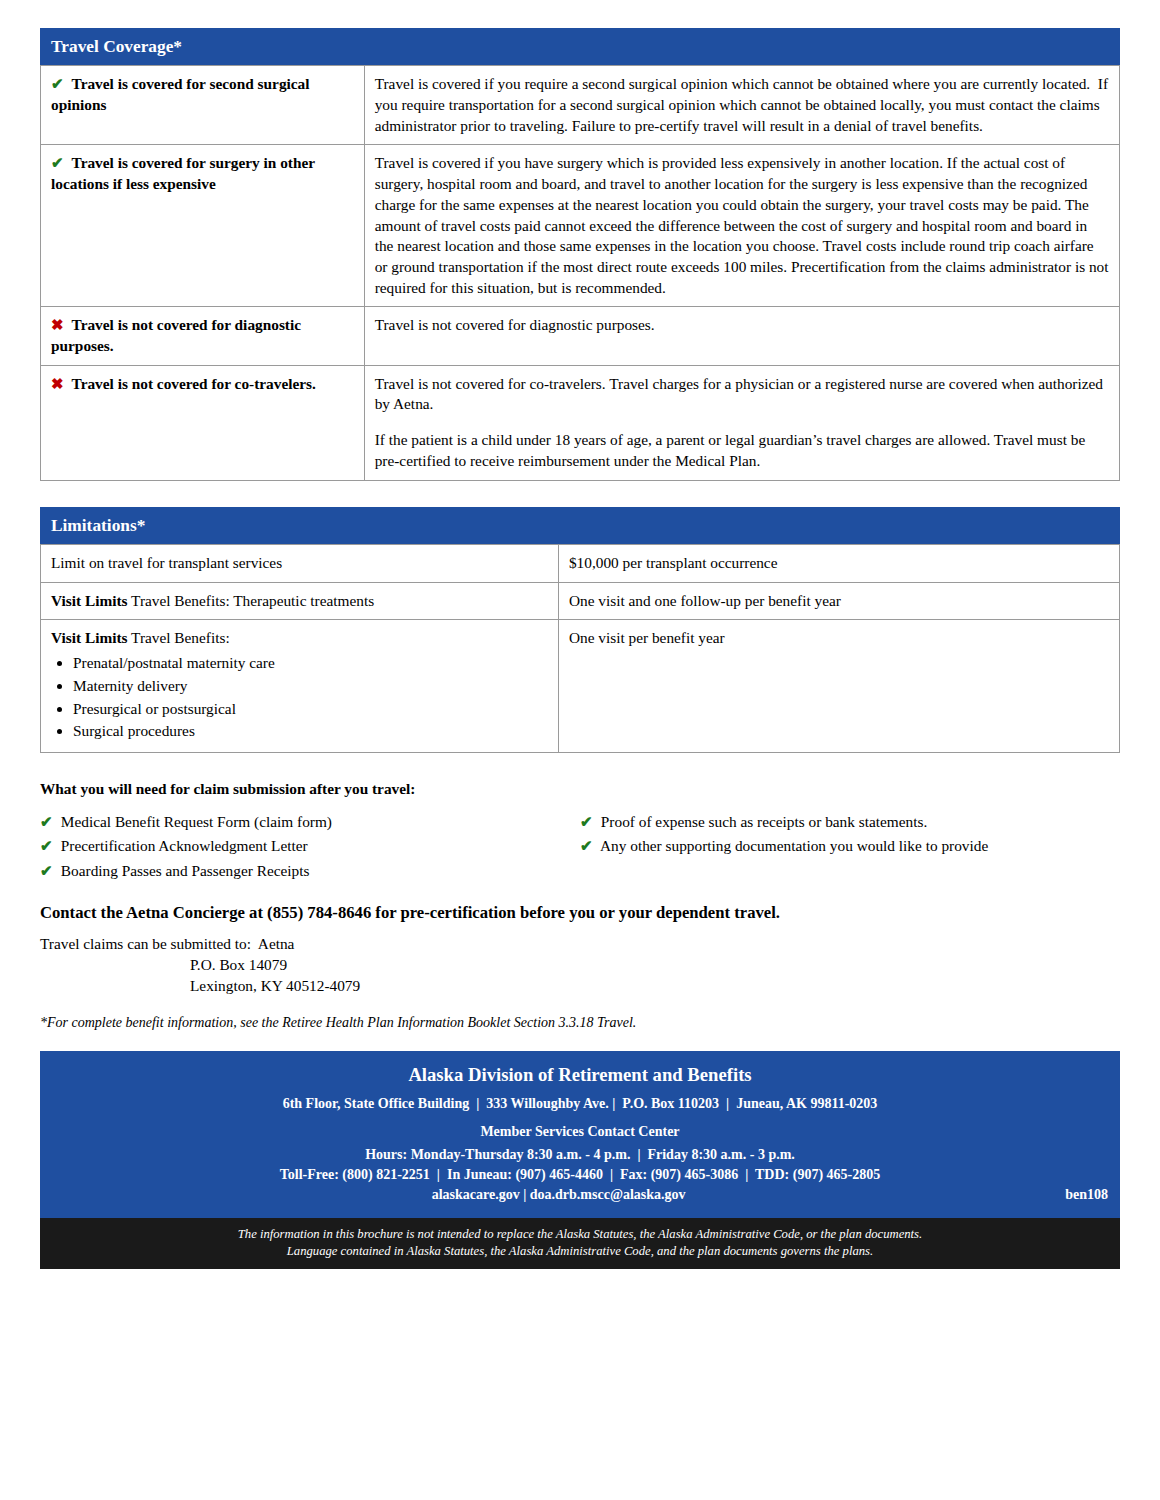Travel Coverage*
| ✔ Travel is covered for second surgical opinions | Travel is covered if you require a second surgical opinion which cannot be obtained where you are currently located. If you require transportation for a second surgical opinion which cannot be obtained locally, you must contact the claims administrator prior to traveling. Failure to pre-certify travel will result in a denial of travel benefits. |
| ✔ Travel is covered for surgery in other locations if less expensive | Travel is covered if you have surgery which is provided less expensively in another location. If the actual cost of surgery, hospital room and board, and travel to another location for the surgery is less expensive than the recognized charge for the same expenses at the nearest location you could obtain the surgery, your travel costs may be paid. The amount of travel costs paid cannot exceed the difference between the cost of surgery and hospital room and board in the nearest location and those same expenses in the location you choose. Travel costs include round trip coach airfare or ground transportation if the most direct route exceeds 100 miles. Precertification from the claims administrator is not required for this situation, but is recommended. |
| ✖ Travel is not covered for diagnostic purposes. | Travel is not covered for diagnostic purposes. |
| ✖ Travel is not covered for co-travelers. | Travel is not covered for co-travelers. Travel charges for a physician or a registered nurse are covered when authorized by Aetna. If the patient is a child under 18 years of age, a parent or legal guardian’s travel charges are allowed. Travel must be pre-certified to receive reimbursement under the Medical Plan. |
Limitations*
| Limit on travel for transplant services | $10,000 per transplant occurrence |
| Visit Limits Travel Benefits: Therapeutic treatments | One visit and one follow-up per benefit year |
| Visit Limits Travel Benefits: Prenatal/postnatal maternity care Maternity delivery Presurgical or postsurgical Surgical procedures | One visit per benefit year |
What you will need for claim submission after you travel:
| ✔ Medical Benefit Request Form (claim form) | ✔ Proof of expense such as receipts or bank statements. |
| ✔ Precertification Acknowledgment Letter | ✔ Any other supporting documentation you would like to provide |
| ✔ Boarding Passes and Passenger Receipts | |
Contact the Aetna Concierge at (855) 784-8646 for pre-certification before you or your dependent travel.
Travel claims can be submitted to: Aetna
P.O. Box 14079
Lexington, KY 40512-4079
*For complete benefit information, see the Retiree Health Plan Information Booklet Section 3.3.18 Travel.
Alaska Division of Retirement and Benefits
6th Floor, State Office Building | 333 Willoughby Ave. | P.O. Box 110203 | Juneau, AK 99811-0203
Member Services Contact Center
Hours: Monday-Thursday 8:30 a.m. - 4 p.m. | Friday 8:30 a.m. - 3 p.m.
Toll-Free: (800) 821-2251 | In Juneau: (907) 465-4460 | Fax: (907) 465-3086 | TDD: (907) 465-2805
alaskacare.gov | doa.drb.mscc@alaska.gov ben108
The information in this brochure is not intended to replace the Alaska Statutes, the Alaska Administrative Code, or the plan documents.
Language contained in Alaska Statutes, the Alaska Administrative Code, and the plan documents governs the plans.